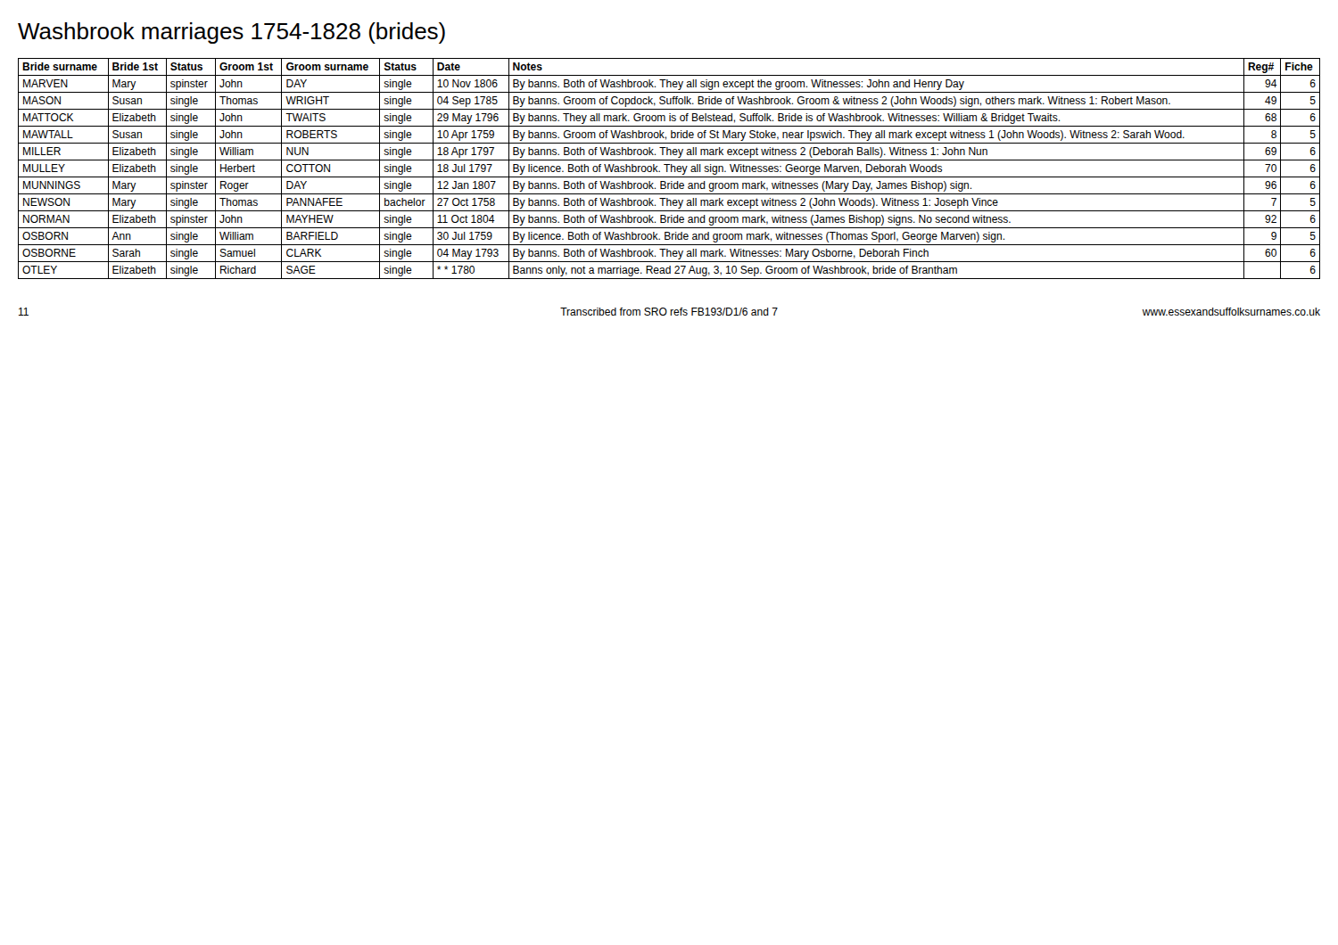Washbrook marriages 1754-1828 (brides)
| Bride surname | Bride 1st | Status | Groom 1st | Groom surname | Status | Date | Notes | Reg# | Fiche |
| --- | --- | --- | --- | --- | --- | --- | --- | --- | --- |
| MARVEN | Mary | spinster | John | DAY | single | 10 Nov 1806 | By banns. Both of Washbrook. They all sign except the groom. Witnesses: John and Henry Day | 94 | 6 |
| MASON | Susan | single | Thomas | WRIGHT | single | 04 Sep 1785 | By banns. Groom of Copdock, Suffolk. Bride of Washbrook. Groom & witness 2 (John Woods) sign, others mark. Witness 1: Robert Mason. | 49 | 5 |
| MATTOCK | Elizabeth | single | John | TWAITS | single | 29 May 1796 | By banns. They all mark. Groom is of Belstead, Suffolk. Bride is of Washbrook. Witnesses: William & Bridget Twaits. | 68 | 6 |
| MAWTALL | Susan | single | John | ROBERTS | single | 10 Apr 1759 | By banns. Groom of Washbrook, bride of St Mary Stoke, near Ipswich. They all mark except witness 1 (John Woods). Witness 2: Sarah Wood. | 8 | 5 |
| MILLER | Elizabeth | single | William | NUN | single | 18 Apr 1797 | By banns. Both of Washbrook. They all mark except witness 2 (Deborah Balls). Witness 1: John Nun | 69 | 6 |
| MULLEY | Elizabeth | single | Herbert | COTTON | single | 18 Jul 1797 | By licence. Both of Washbrook. They all sign. Witnesses: George Marven, Deborah Woods | 70 | 6 |
| MUNNINGS | Mary | spinster | Roger | DAY | single | 12 Jan 1807 | By banns. Both of Washbrook. Bride and groom mark, witnesses (Mary Day, James Bishop) sign. | 96 | 6 |
| NEWSON | Mary | single | Thomas | PANNAFEE | bachelor | 27 Oct 1758 | By banns. Both of Washbrook. They all mark except witness 2 (John Woods). Witness 1: Joseph Vince | 7 | 5 |
| NORMAN | Elizabeth | spinster | John | MAYHEW | single | 11 Oct 1804 | By banns. Both of Washbrook. Bride and groom mark, witness (James Bishop) signs. No second witness. | 92 | 6 |
| OSBORN | Ann | single | William | BARFIELD | single | 30 Jul 1759 | By licence. Both of Washbrook. Bride and groom mark, witnesses (Thomas Sporl, George Marven) sign. | 9 | 5 |
| OSBORNE | Sarah | single | Samuel | CLARK | single | 04 May 1793 | By banns. Both of Washbrook. They all mark. Witnesses: Mary Osborne, Deborah Finch | 60 | 6 |
| OTLEY | Elizabeth | single | Richard | SAGE | single | * * 1780 | Banns only, not a marriage. Read 27 Aug, 3, 10 Sep. Groom of Washbrook, bride of Brantham | | 6 |
11
Transcribed from SRO refs FB193/D1/6 and 7
www.essexandsuffolksurnames.co.uk